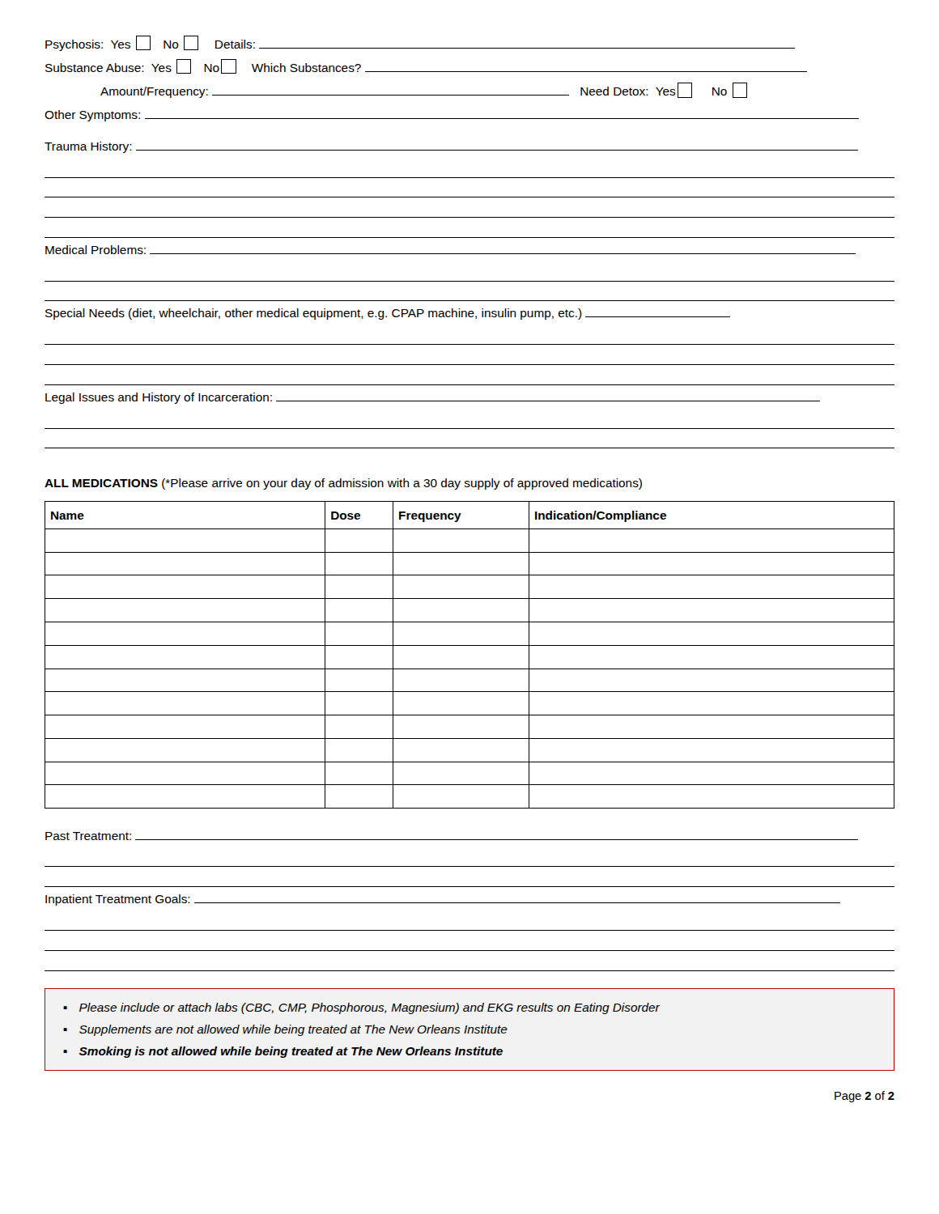Psychosis: Yes No Details:
Substance Abuse: Yes No Which Substances?
Amount/Frequency: Need Detox: Yes No
Other Symptoms:
Trauma History:
Medical Problems:
Special Needs (diet, wheelchair, other medical equipment, e.g. CPAP machine, insulin pump, etc.)
Legal Issues and History of Incarceration:
ALL MEDICATIONS (*Please arrive on your day of admission with a 30 day supply of approved medications)
| Name | Dose | Frequency | Indication/Compliance |
| --- | --- | --- | --- |
Past Treatment:
Inpatient Treatment Goals:
Please include or attach labs (CBC, CMP, Phosphorous, Magnesium) and EKG results on Eating Disorder
Supplements are not allowed while being treated at The New Orleans Institute
Smoking is not allowed while being treated at The New Orleans Institute
Page 2 of 2